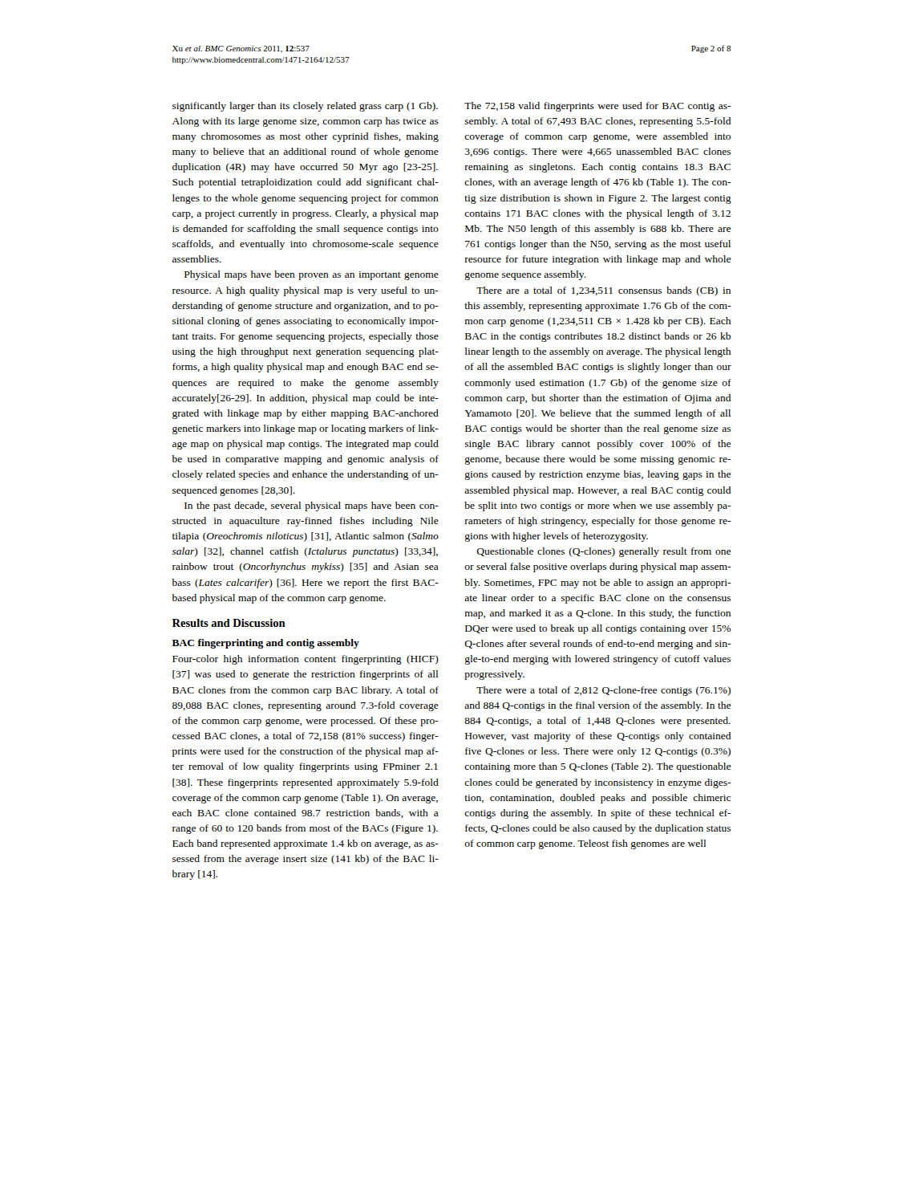Xu et al. BMC Genomics 2011, 12:537
http://www.biomedcentral.com/1471-2164/12/537
Page 2 of 8
significantly larger than its closely related grass carp (1 Gb). Along with its large genome size, common carp has twice as many chromosomes as most other cyprinid fishes, making many to believe that an additional round of whole genome duplication (4R) may have occurred 50 Myr ago [23-25]. Such potential tetraploidization could add significant challenges to the whole genome sequencing project for common carp, a project currently in progress. Clearly, a physical map is demanded for scaffolding the small sequence contigs into scaffolds, and eventually into chromosome-scale sequence assemblies.
Physical maps have been proven as an important genome resource. A high quality physical map is very useful to understanding of genome structure and organization, and to positional cloning of genes associating to economically important traits. For genome sequencing projects, especially those using the high throughput next generation sequencing platforms, a high quality physical map and enough BAC end sequences are required to make the genome assembly accurately[26-29]. In addition, physical map could be integrated with linkage map by either mapping BAC-anchored genetic markers into linkage map or locating markers of linkage map on physical map contigs. The integrated map could be used in comparative mapping and genomic analysis of closely related species and enhance the understanding of unsequenced genomes [28,30].
In the past decade, several physical maps have been constructed in aquaculture ray-finned fishes including Nile tilapia (Oreochromis niloticus) [31], Atlantic salmon (Salmo salar) [32], channel catfish (Ictalurus punctatus) [33,34], rainbow trout (Oncorhynchus mykiss) [35] and Asian sea bass (Lates calcarifer) [36]. Here we report the first BAC-based physical map of the common carp genome.
Results and Discussion
BAC fingerprinting and contig assembly
Four-color high information content fingerprinting (HICF) [37] was used to generate the restriction fingerprints of all BAC clones from the common carp BAC library. A total of 89,088 BAC clones, representing around 7.3-fold coverage of the common carp genome, were processed. Of these processed BAC clones, a total of 72,158 (81% success) fingerprints were used for the construction of the physical map after removal of low quality fingerprints using FPminer 2.1 [38]. These fingerprints represented approximately 5.9-fold coverage of the common carp genome (Table 1). On average, each BAC clone contained 98.7 restriction bands, with a range of 60 to 120 bands from most of the BACs (Figure 1). Each band represented approximate 1.4 kb on average, as assessed from the average insert size (141 kb) of the BAC library [14].
The 72,158 valid fingerprints were used for BAC contig assembly. A total of 67,493 BAC clones, representing 5.5-fold coverage of common carp genome, were assembled into 3,696 contigs. There were 4,665 unassembled BAC clones remaining as singletons. Each contig contains 18.3 BAC clones, with an average length of 476 kb (Table 1). The contig size distribution is shown in Figure 2. The largest contig contains 171 BAC clones with the physical length of 3.12 Mb. The N50 length of this assembly is 688 kb. There are 761 contigs longer than the N50, serving as the most useful resource for future integration with linkage map and whole genome sequence assembly.
There are a total of 1,234,511 consensus bands (CB) in this assembly, representing approximate 1.76 Gb of the common carp genome (1,234,511 CB × 1.428 kb per CB). Each BAC in the contigs contributes 18.2 distinct bands or 26 kb linear length to the assembly on average. The physical length of all the assembled BAC contigs is slightly longer than our commonly used estimation (1.7 Gb) of the genome size of common carp, but shorter than the estimation of Ojima and Yamamoto [20]. We believe that the summed length of all BAC contigs would be shorter than the real genome size as single BAC library cannot possibly cover 100% of the genome, because there would be some missing genomic regions caused by restriction enzyme bias, leaving gaps in the assembled physical map. However, a real BAC contig could be split into two contigs or more when we use assembly parameters of high stringency, especially for those genome regions with higher levels of heterozygosity.
Questionable clones (Q-clones) generally result from one or several false positive overlaps during physical map assembly. Sometimes, FPC may not be able to assign an appropriate linear order to a specific BAC clone on the consensus map, and marked it as a Q-clone. In this study, the function DQer were used to break up all contigs containing over 15% Q-clones after several rounds of end-to-end merging and single-to-end merging with lowered stringency of cutoff values progressively.
There were a total of 2,812 Q-clone-free contigs (76.1%) and 884 Q-contigs in the final version of the assembly. In the 884 Q-contigs, a total of 1,448 Q-clones were presented. However, vast majority of these Q-contigs only contained five Q-clones or less. There were only 12 Q-contigs (0.3%) containing more than 5 Q-clones (Table 2). The questionable clones could be generated by inconsistency in enzyme digestion, contamination, doubled peaks and possible chimeric contigs during the assembly. In spite of these technical effects, Q-clones could be also caused by the duplication status of common carp genome. Teleost fish genomes are well